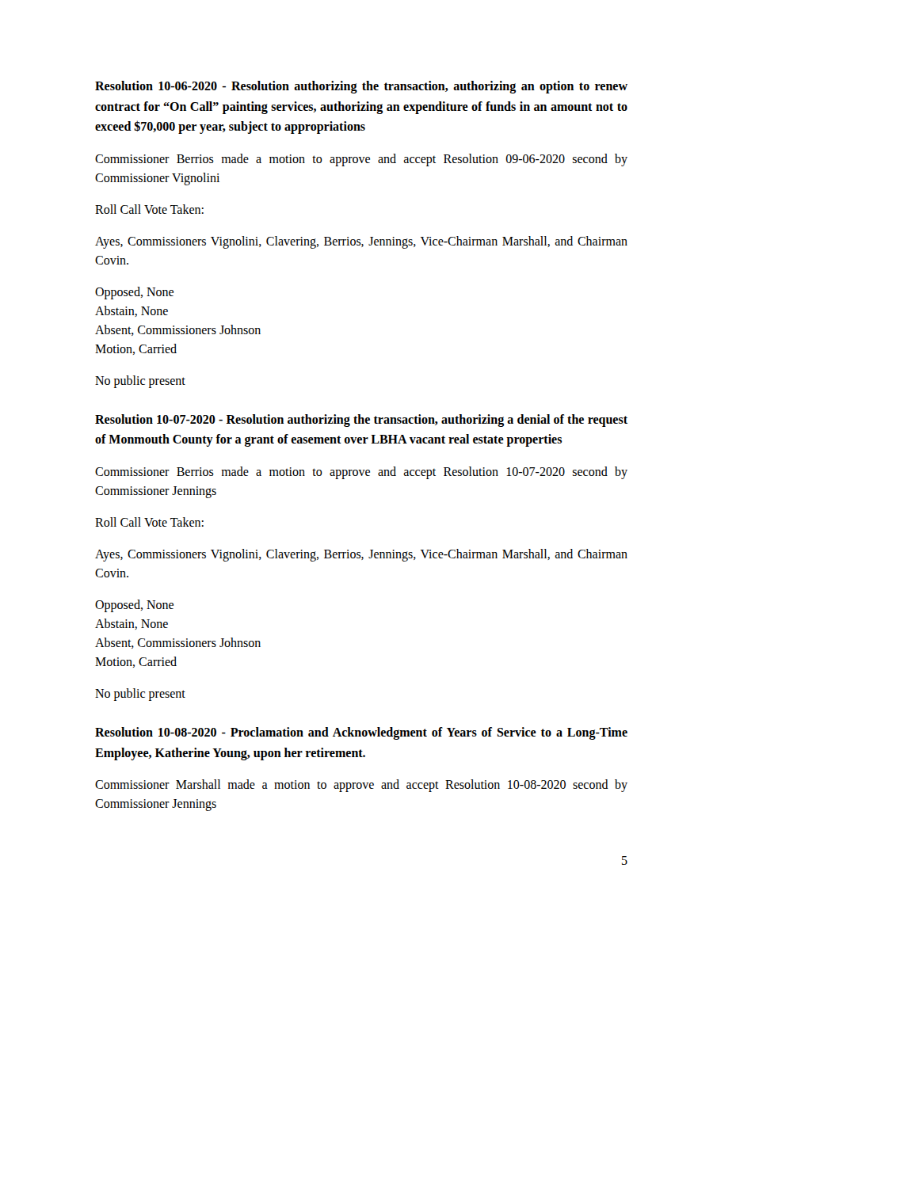Resolution 10-06-2020 - Resolution authorizing the transaction, authorizing an option to renew contract for “On Call” painting services, authorizing an expenditure of funds in an amount not to exceed $70,000 per year, subject to appropriations
Commissioner Berrios made a motion to approve and accept Resolution 09-06-2020 second by Commissioner Vignolini
Roll Call Vote Taken:
Ayes, Commissioners Vignolini, Clavering, Berrios, Jennings, Vice-Chairman Marshall, and Chairman Covin.
Opposed, None
Abstain, None
Absent, Commissioners Johnson
Motion, Carried
No public present
Resolution 10-07-2020 - Resolution authorizing the transaction, authorizing a denial of the request of Monmouth County for a grant of easement over LBHA vacant real estate properties
Commissioner Berrios made a motion to approve and accept Resolution 10-07-2020 second by Commissioner Jennings
Roll Call Vote Taken:
Ayes, Commissioners Vignolini, Clavering, Berrios, Jennings, Vice-Chairman Marshall, and Chairman Covin.
Opposed, None
Abstain, None
Absent, Commissioners Johnson
Motion, Carried
No public present
Resolution 10-08-2020 - Proclamation and Acknowledgment of Years of Service to a Long-Time Employee, Katherine Young, upon her retirement.
Commissioner Marshall made a motion to approve and accept Resolution 10-08-2020 second by Commissioner Jennings
5